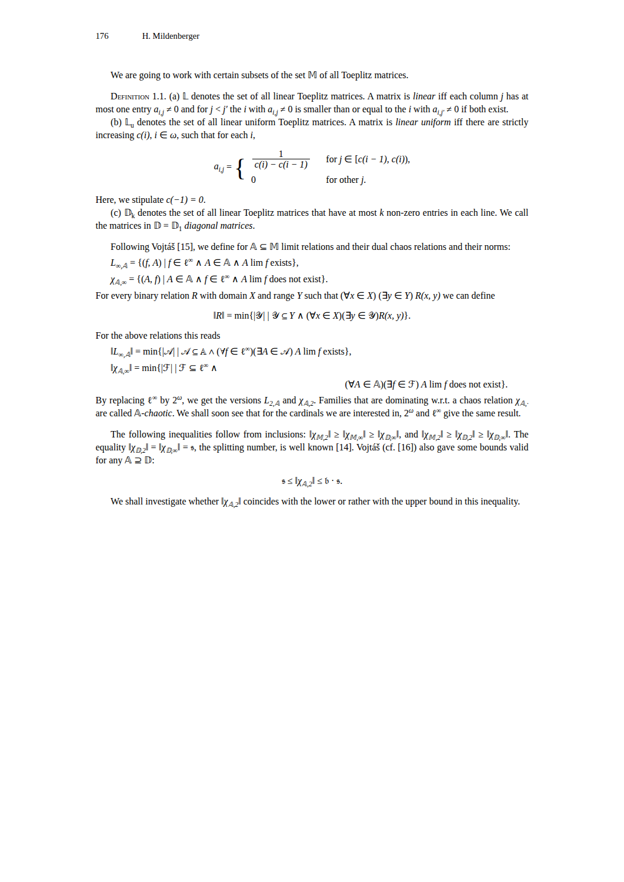176 H. Mildenberger
We are going to work with certain subsets of the set 𝕄 of all Toeplitz matrices.
Definition 1.1. (a) 𝕃 denotes the set of all linear Toeplitz matrices. A matrix is linear iff each column j has at most one entry ai,j ≠ 0 and for j < j′ the i with ai,j ≠ 0 is smaller than or equal to the i with ai,j′ ≠ 0 if both exist.
(b) 𝕃u denotes the set of all linear uniform Toeplitz matrices. A matrix is linear uniform iff there are strictly increasing c(i), i ∈ ω, such that for each i,
ai,j = { 1 c(i) − c(i − 1) for j ∈ [c(i − 1), c(i)), 0 for other j.
Here, we stipulate c(−1) = 0.
(c) 𝔻k denotes the set of all linear Toeplitz matrices that have at most k non-zero entries in each line. We call the matrices in 𝔻 = 𝔻1 diagonal matrices.
Following Vojtáš [15], we define for 𝔸 ⊆ 𝕄 limit relations and their dual chaos relations and their norms:
L∞,𝔸 = {(f, A) | f ∈ ℓ∞ ∧ A ∈ 𝔸 ∧ A lim f exists},
χ𝔸,∞ = {(A, f) | A ∈ 𝔸 ∧ f ∈ ℓ∞ ∧ A lim f does not exist}.
For every binary relation R with domain X and range Y such that (∀x ∈ X) (∃y ∈ Y) R(x, y) we can define
‖R‖ = min{|𝒴| | 𝒴 ⊆ Y ∧ (∀x ∈ X)(∃y ∈ 𝒴)R(x, y)}.
For the above relations this reads
‖L∞,𝔸‖ = min{|𝒜| | 𝒜 ⊆ 𝔸 ∧ (∀f ∈ ℓ∞)(∃A ∈ 𝒜) A lim f exists},
‖χ𝔸,∞‖ = min{|ℱ| | ℱ ⊆ ℓ∞ ∧
(∀A ∈ 𝔸)(∃f ∈ ℱ) A lim f does not exist}.
By replacing ℓ∞ by 2ω, we get the versions L2,𝔸 and χ𝔸,2. Families that are dominating w.r.t. a chaos relation χ𝔸,· are called 𝔸-chaotic. We shall soon see that for the cardinals we are interested in, 2ω and ℓ∞ give the same result.
The following inequalities follow from inclusions: ‖χ𝕄,2‖ ≥ ‖χ𝕄,∞‖ ≥ ‖χ𝔻,∞‖, and ‖χ𝕄,2‖ ≥ ‖χ𝔻,2‖ ≥ ‖χ𝔻,∞‖. The equality ‖χ𝔻,2‖ = ‖χ𝔻,∞‖ = 𝔰, the splitting number, is well known [14]. Vojtáš (cf. [16]) also gave some bounds valid for any 𝔸 ⊇ 𝔻:
𝔰 ≤ ‖χ𝔸,2‖ ≤ 𝔟 · 𝔰.
We shall investigate whether ‖χ𝔸,2‖ coincides with the lower or rather with the upper bound in this inequality.